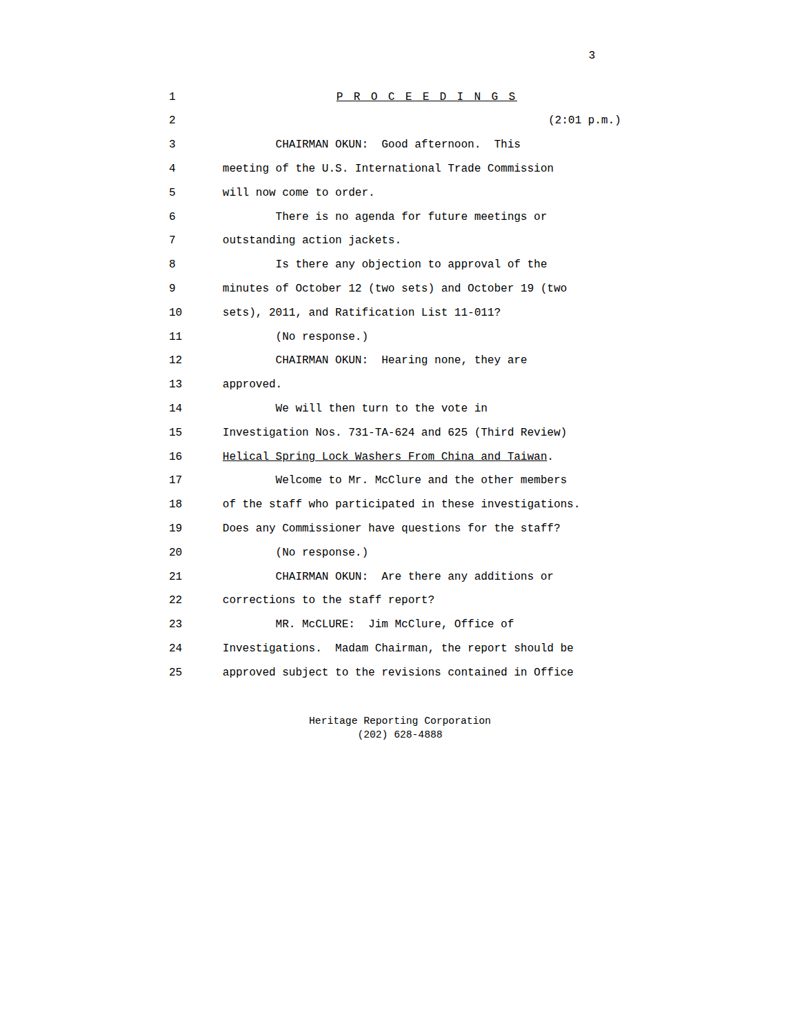3
| 1 | P R O C E E D I N G S |
| 2 | (2:01 p.m.) |
| 3 | CHAIRMAN OKUN: Good afternoon. This |
| 4 | meeting of the U.S. International Trade Commission |
| 5 | will now come to order. |
| 6 | There is no agenda for future meetings or |
| 7 | outstanding action jackets. |
| 8 | Is there any objection to approval of the |
| 9 | minutes of October 12 (two sets) and October 19 (two |
| 10 | sets), 2011, and Ratification List 11-011? |
| 11 | (No response.) |
| 12 | CHAIRMAN OKUN: Hearing none, they are |
| 13 | approved. |
| 14 | We will then turn to the vote in |
| 15 | Investigation Nos. 731-TA-624 and 625 (Third Review) |
| 16 | Helical Spring Lock Washers From China and Taiwan . |
| 17 | Welcome to Mr. McClure and the other members |
| 18 | of the staff who participated in these investigations. |
| 19 | Does any Commissioner have questions for the staff? |
| 20 | (No response.) |
| 21 | CHAIRMAN OKUN: Are there any additions or |
| 22 | corrections to the staff report? |
| 23 | MR. McCLURE: Jim McClure, Office of |
| 24 | Investigations. Madam Chairman, the report should be |
| 25 | approved subject to the revisions contained in Office |
Heritage Reporting Corporation
(202) 628-4888